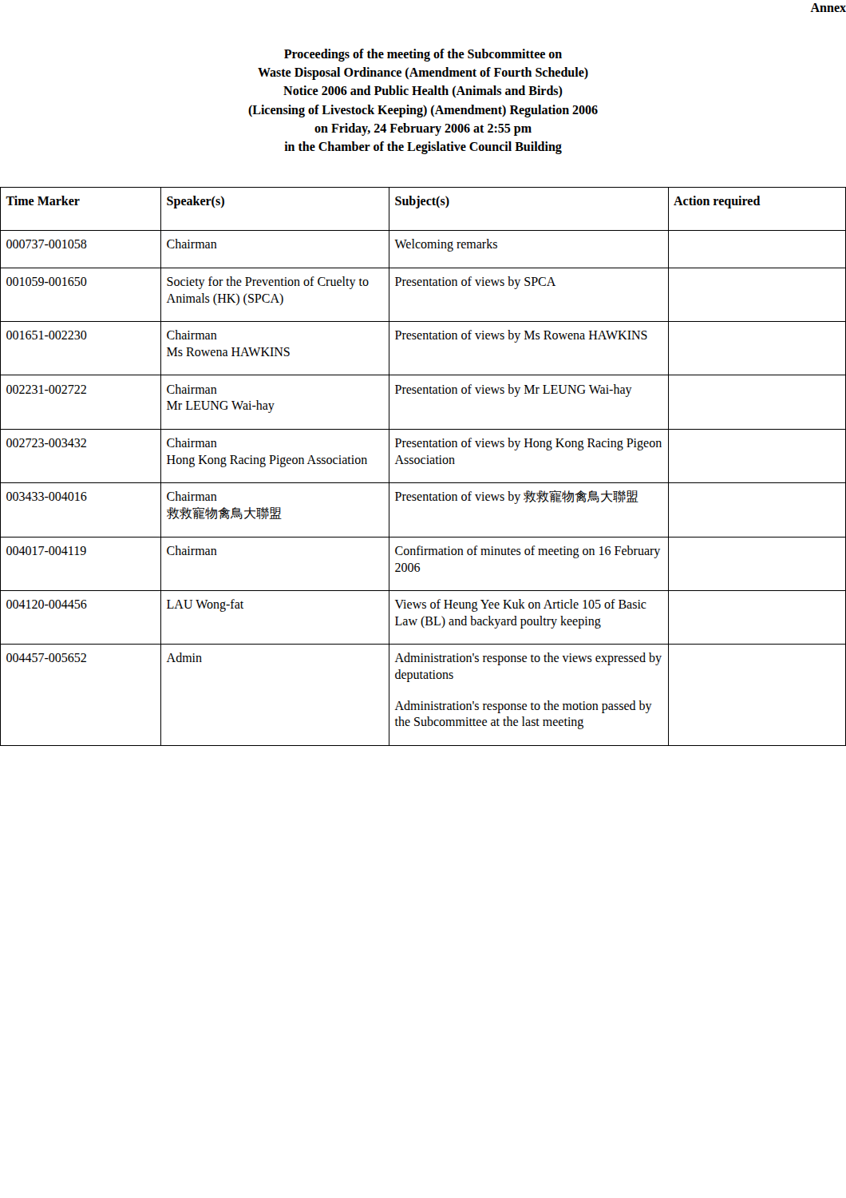Annex
Proceedings of the meeting of the Subcommittee on
Waste Disposal Ordinance (Amendment of Fourth Schedule)
Notice 2006 and Public Health (Animals and Birds)
(Licensing of Livestock Keeping) (Amendment) Regulation 2006
on Friday, 24 February 2006 at 2:55 pm
in the Chamber of the Legislative Council Building
| Time Marker | Speaker(s) | Subject(s) | Action required |
| --- | --- | --- | --- |
| 000737-001058 | Chairman | Welcoming remarks | |
| 001059-001650 | Society for the Prevention of Cruelty to Animals (HK) (SPCA) | Presentation of views by SPCA | |
| 001651-002230 | Chairman Ms Rowena HAWKINS | Presentation of views by Ms Rowena HAWKINS | |
| 002231-002722 | Chairman Mr LEUNG Wai-hay | Presentation of views by Mr LEUNG Wai-hay | |
| 002723-003432 | Chairman Hong Kong Racing Pigeon Association | Presentation of views by Hong Kong Racing Pigeon Association | |
| 003433-004016 | Chairman 救救寵物禽鳥大聯盟 | Presentation of views by 救救寵物禽鳥大聯盟 | |
| 004017-004119 | Chairman | Confirmation of minutes of meeting on 16 February 2006 | |
| 004120-004456 | LAU Wong-fat | Views of Heung Yee Kuk on Article 105 of Basic Law (BL) and backyard poultry keeping | |
| 004457-005652 | Admin | Administration's response to the views expressed by deputations Administration's response to the motion passed by the Subcommittee at the last meeting | |